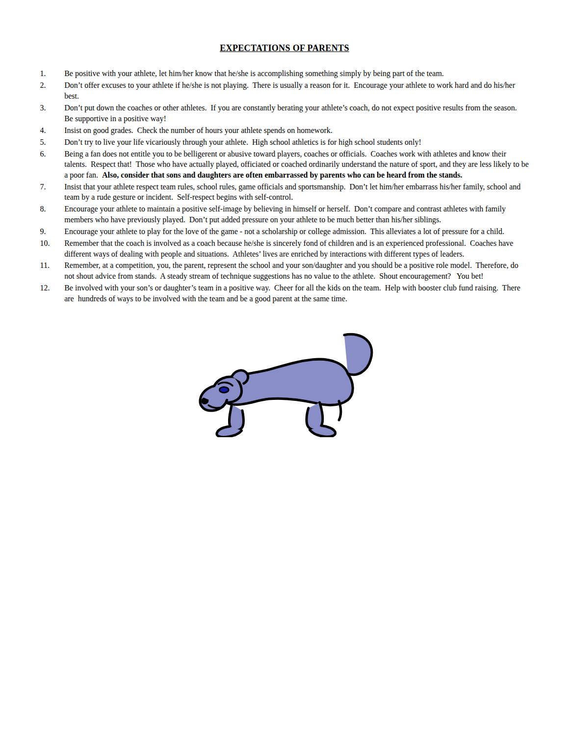EXPECTATIONS OF PARENTS
1. Be positive with your athlete, let him/her know that he/she is accomplishing something simply by being part of the team.
2. Don’t offer excuses to your athlete if he/she is not playing. There is usually a reason for it. Encourage your athlete to work hard and do his/her best.
3. Don’t put down the coaches or other athletes. If you are constantly berating your athlete’s coach, do not expect positive results from the season. Be supportive in a positive way!
4. Insist on good grades. Check the number of hours your athlete spends on homework.
5. Don’t try to live your life vicariously through your athlete. High school athletics is for high school students only!
6. Being a fan does not entitle you to be belligerent or abusive toward players, coaches or officials. Coaches work with athletes and know their talents. Respect that! Those who have actually played, officiated or coached ordinarily understand the nature of sport, and they are less likely to be a poor fan. Also, consider that sons and daughters are often embarrassed by parents who can be heard from the stands.
7. Insist that your athlete respect team rules, school rules, game officials and sportsmanship. Don’t let him/her embarrass his/her family, school and team by a rude gesture or incident. Self-respect begins with self-control.
8. Encourage your athlete to maintain a positive self-image by believing in himself or herself. Don’t compare and contrast athletes with family members who have previously played. Don’t put added pressure on your athlete to be much better than his/her siblings.
9. Encourage your athlete to play for the love of the game - not a scholarship or college admission. This alleviates a lot of pressure for a child.
10. Remember that the coach is involved as a coach because he/she is sincerely fond of children and is an experienced professional. Coaches have different ways of dealing with people and situations. Athletes’ lives are enriched by interactions with different types of leaders.
11. Remember, at a competition, you, the parent, represent the school and your son/daughter and you should be a positive role model. Therefore, do not shout advice from stands. A steady stream of technique suggestions has no value to the athlete. Shout encouragement? You bet!
12. Be involved with your son’s or daughter’s team in a positive way. Cheer for all the kids on the team. Help with booster club fund raising. There are hundreds of ways to be involved with the team and be a good parent at the same time.